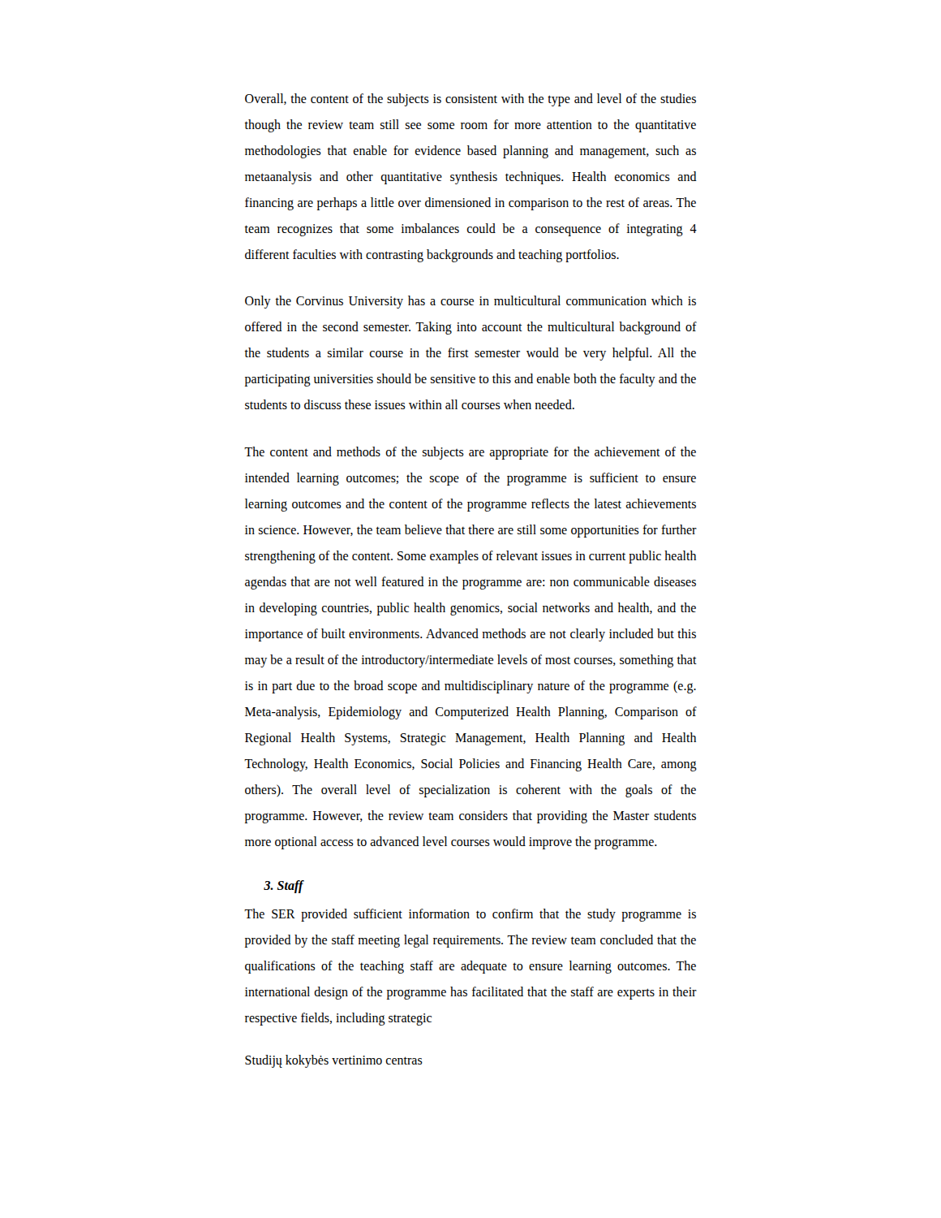Overall, the content of the subjects is consistent with the type and level of the studies though the review team still see some room for more attention to the quantitative methodologies that enable for evidence based planning and management, such as metaanalysis and other quantitative synthesis techniques. Health economics and financing are perhaps a little over dimensioned in comparison to the rest of areas. The team recognizes that some imbalances could be a consequence of integrating 4 different faculties with contrasting backgrounds and teaching portfolios.
Only the Corvinus University has a course in multicultural communication which is offered in the second semester. Taking into account the multicultural background of the students a similar course in the first semester would be very helpful. All the participating universities should be sensitive to this and enable both the faculty and the students to discuss these issues within all courses when needed.
The content and methods of the subjects are appropriate for the achievement of the intended learning outcomes; the scope of the programme is sufficient to ensure learning outcomes and the content of the programme reflects the latest achievements in science. However, the team believe that there are still some opportunities for further strengthening of the content. Some examples of relevant issues in current public health agendas that are not well featured in the programme are: non communicable diseases in developing countries, public health genomics, social networks and health, and the importance of built environments. Advanced methods are not clearly included but this may be a result of the introductory/intermediate levels of most courses, something that is in part due to the broad scope and multidisciplinary nature of the programme (e.g. Meta-analysis, Epidemiology and Computerized Health Planning, Comparison of Regional Health Systems, Strategic Management, Health Planning and Health Technology, Health Economics, Social Policies and Financing Health Care, among others). The overall level of specialization is coherent with the goals of the programme. However, the review team considers that providing the Master students more optional access to advanced level courses would improve the programme.
3. Staff
The SER provided sufficient information to confirm that the study programme is provided by the staff meeting legal requirements. The review team concluded that the qualifications of the teaching staff are adequate to ensure learning outcomes. The international design of the programme has facilitated that the staff are experts in their respective fields, including strategic
Studijų kokybės vertinimo centras